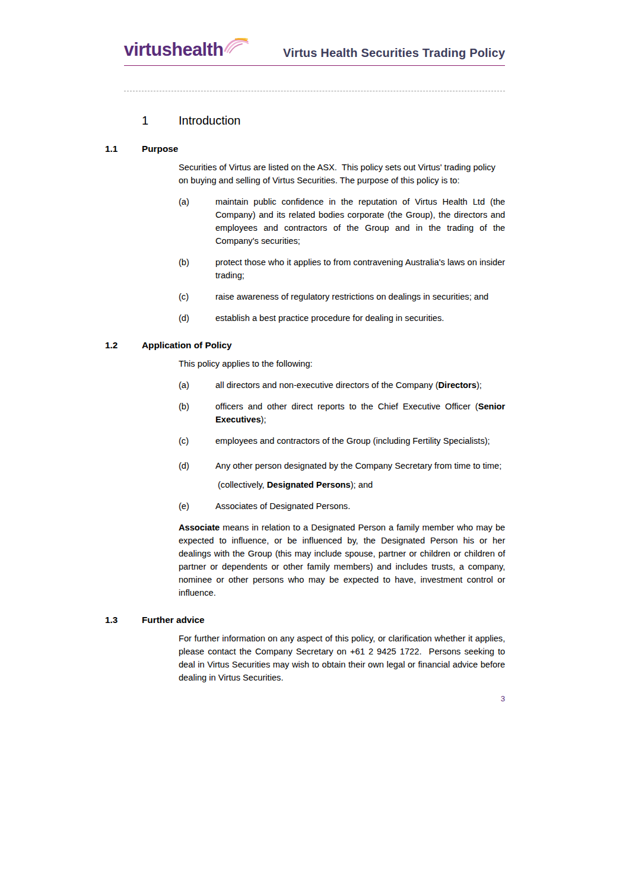virtushealth
Virtus Health Securities Trading Policy
1 Introduction
1.1 Purpose
Securities of Virtus are listed on the ASX. This policy sets out Virtus' trading policy
on buying and selling of Virtus Securities. The purpose of this policy is to:
(a) maintain public confidence in the reputation of Virtus Health Ltd (the Company) and its related bodies corporate (the Group), the directors and employees and contractors of the Group and in the trading of the Company's securities;
(b) protect those who it applies to from contravening Australia's laws on insider trading;
(c) raise awareness of regulatory restrictions on dealings in securities; and
(d) establish a best practice procedure for dealing in securities.
1.2 Application of Policy
This policy applies to the following:
(a) all directors and non-executive directors of the Company (Directors);
(b) officers and other direct reports to the Chief Executive Officer (Senior Executives);
(c) employees and contractors of the Group (including Fertility Specialists);
(d) Any other person designated by the Company Secretary from time to time;
(collectively, Designated Persons); and
(e) Associates of Designated Persons.
Associate means in relation to a Designated Person a family member who may be expected to influence, or be influenced by, the Designated Person his or her dealings with the Group (this may include spouse, partner or children or children of partner or dependents or other family members) and includes trusts, a company, nominee or other persons who may be expected to have, investment control or influence.
1.3 Further advice
For further information on any aspect of this policy, or clarification whether it applies, please contact the Company Secretary on +61 2 9425 1722. Persons seeking to deal in Virtus Securities may wish to obtain their own legal or financial advice before dealing in Virtus Securities.
3